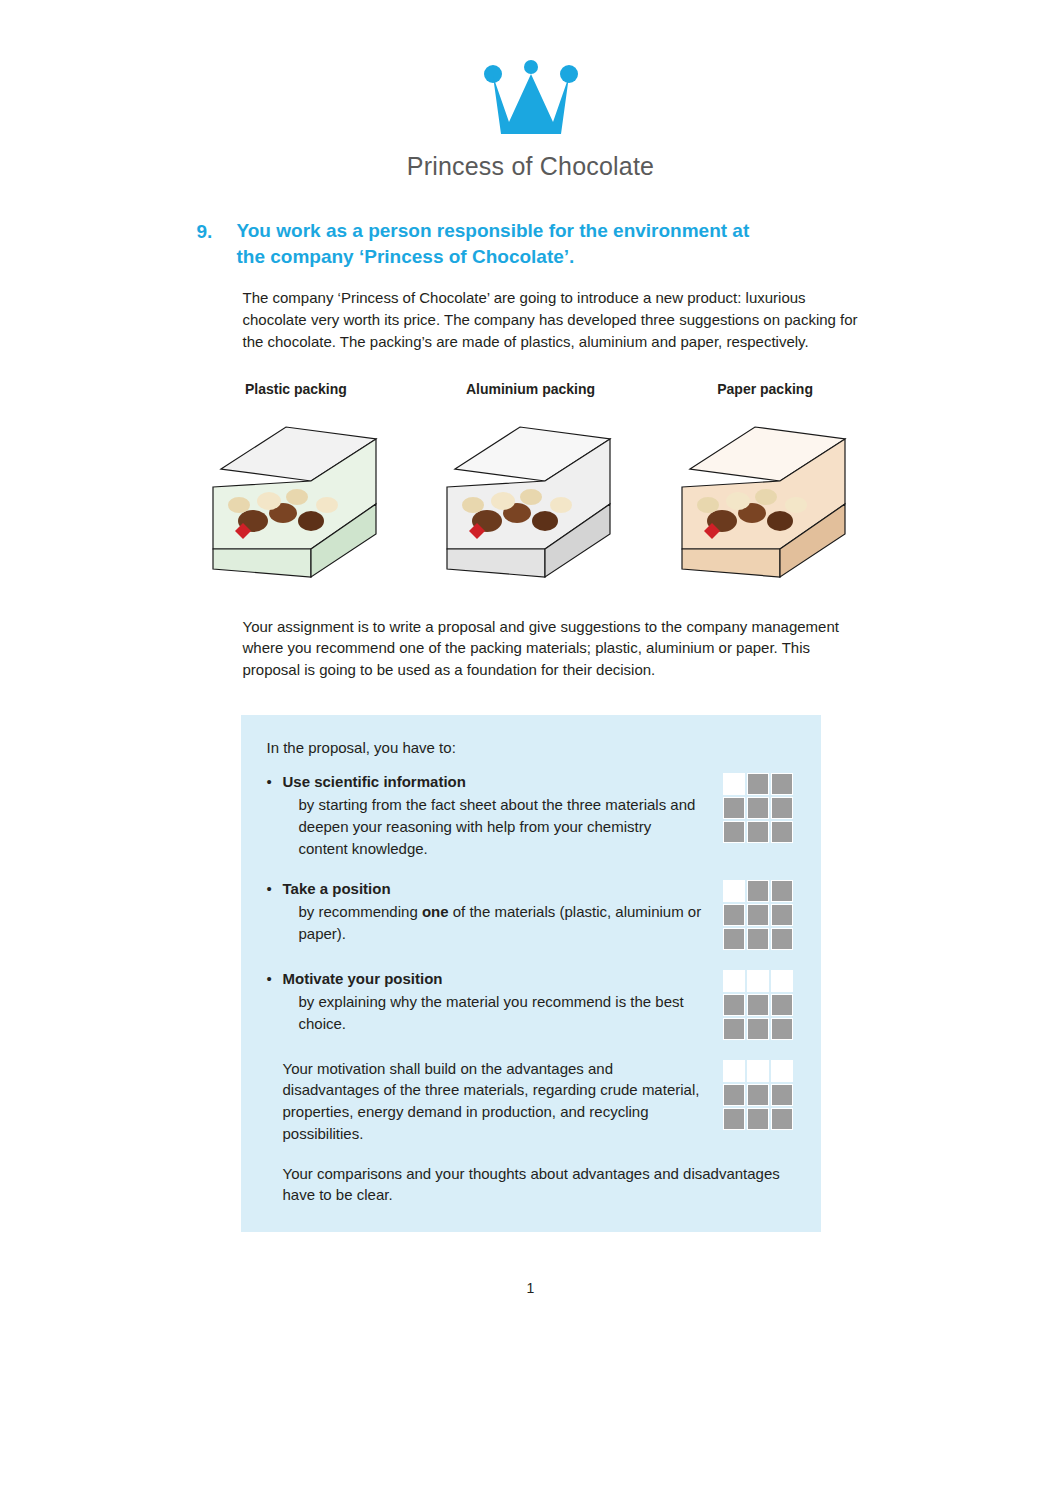Princess of Chocolate
9.
You work as a person responsible for the environment at
the company ‘Princess of Chocolate’.
The company ‘Princess of Chocolate’ are going to introduce a new product: luxurious chocolate very worth its price. The company has developed three suggestions on packing for the chocolate. The packing’s are made of plastics, aluminium and paper, respectively.
Plastic packing
Aluminium packing
Paper packing
Your assignment is to write a proposal and give suggestions to the company management where you recommend one of the packing materials; plastic, aluminium or paper. This proposal is going to be used as a foundation for their decision.
In the proposal, you have to:
Use scientific information by starting from the fact sheet about the three materials and deepen your reasoning with help from your chemistry content knowledge.
Take a position by recommending one of the materials (plastic, aluminium or paper).
Motivate your position by explaining why the material you recommend is the best choice.
Your motivation shall build on the advantages and disadvantages of the three materials, regarding crude material, properties, energy demand in production, and recycling possibilities.
Your comparisons and your thoughts about advantages and disadvantages have to be clear.
1